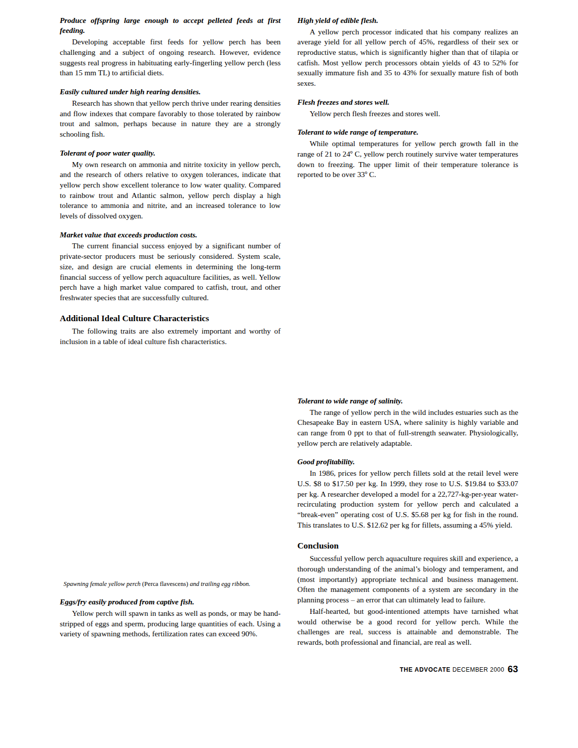Produce offspring large enough to accept pelleted feeds at first feeding.
Developing acceptable first feeds for yellow perch has been challenging and a subject of ongoing research. However, evidence suggests real progress in habituating early-fingerling yellow perch (less than 15 mm TL) to artificial diets.
Easily cultured under high rearing densities.
Research has shown that yellow perch thrive under rearing densities and flow indexes that compare favorably to those tolerated by rainbow trout and salmon, perhaps because in nature they are a strongly schooling fish.
Tolerant of poor water quality.
My own research on ammonia and nitrite toxicity in yellow perch, and the research of others relative to oxygen tolerances, indicate that yellow perch show excellent tolerance to low water quality. Compared to rainbow trout and Atlantic salmon, yellow perch display a high tolerance to ammonia and nitrite, and an increased tolerance to low levels of dissolved oxygen.
Market value that exceeds production costs.
The current financial success enjoyed by a significant number of private-sector producers must be seriously considered. System scale, size, and design are crucial elements in determining the long-term financial success of yellow perch aquaculture facilities, as well. Yellow perch have a high market value compared to catfish, trout, and other freshwater species that are successfully cultured.
Additional Ideal Culture Characteristics
The following traits are also extremely important and worthy of inclusion in a table of ideal culture fish characteristics.
Spawning female yellow perch (Perca flavescens) and trailing egg ribbon.
Eggs/fry easily produced from captive fish.
Yellow perch will spawn in tanks as well as ponds, or may be hand-stripped of eggs and sperm, producing large quantities of each. Using a variety of spawning methods, fertilization rates can exceed 90%.
High yield of edible flesh.
A yellow perch processor indicated that his company realizes an average yield for all yellow perch of 45%, regardless of their sex or reproductive status, which is significantly higher than that of tilapia or catfish. Most yellow perch processors obtain yields of 43 to 52% for sexually immature fish and 35 to 43% for sexually mature fish of both sexes.
Flesh freezes and stores well.
Yellow perch flesh freezes and stores well.
Tolerant to wide range of temperature.
While optimal temperatures for yellow perch growth fall in the range of 21 to 24º C, yellow perch routinely survive water temperatures down to freezing. The upper limit of their temperature tolerance is reported to be over 33º C.
Tolerant to wide range of salinity.
The range of yellow perch in the wild includes estuaries such as the Chesapeake Bay in eastern USA, where salinity is highly variable and can range from 0 ppt to that of full-strength seawater. Physiologically, yellow perch are relatively adaptable.
Good profitability.
In 1986, prices for yellow perch fillets sold at the retail level were U.S. $8 to $17.50 per kg. In 1999, they rose to U.S. $19.84 to $33.07 per kg. A researcher developed a model for a 22,727-kg-per-year water-recirculating production system for yellow perch and calculated a “break-even” operating cost of U.S. $5.68 per kg for fish in the round. This translates to U.S. $12.62 per kg for fillets, assuming a 45% yield.
Conclusion
Successful yellow perch aquaculture requires skill and experience, a thorough understanding of the animal’s biology and temperament, and (most importantly) appropriate technical and business management. Often the management components of a system are secondary in the planning process – an error that can ultimately lead to failure.
Half-hearted, but good-intentioned attempts have tarnished what would otherwise be a good record for yellow perch. While the challenges are real, success is attainable and demonstrable. The rewards, both professional and financial, are real as well.
THE ADVOCATE DECEMBER 200063